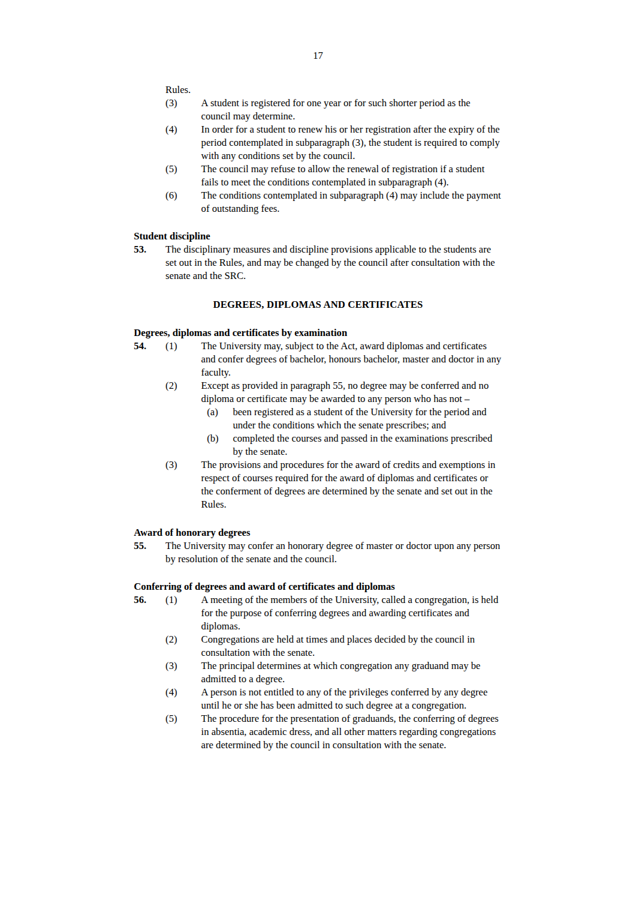17
Rules.
(3) A student is registered for one year or for such shorter period as the council may determine.
(4) In order for a student to renew his or her registration after the expiry of the period contemplated in subparagraph (3), the student is required to comply with any conditions set by the council.
(5) The council may refuse to allow the renewal of registration if a student fails to meet the conditions contemplated in subparagraph (4).
(6) The conditions contemplated in subparagraph (4) may include the payment of outstanding fees.
Student discipline
53. The disciplinary measures and discipline provisions applicable to the students are set out in the Rules, and may be changed by the council after consultation with the senate and the SRC.
DEGREES, DIPLOMAS AND CERTIFICATES
Degrees, diplomas and certificates by examination
54.
(1) The University may, subject to the Act, award diplomas and certificates and confer degrees of bachelor, honours bachelor, master and doctor in any faculty.
(2) Except as provided in paragraph 55, no degree may be conferred and no diploma or certificate may be awarded to any person who has not –
(a) been registered as a student of the University for the period and under the conditions which the senate prescribes; and
(b) completed the courses and passed in the examinations prescribed by the senate.
(3) The provisions and procedures for the award of credits and exemptions in respect of courses required for the award of diplomas and certificates or the conferment of degrees are determined by the senate and set out in the Rules.
Award of honorary degrees
55. The University may confer an honorary degree of master or doctor upon any person by resolution of the senate and the council.
Conferring of degrees and award of certificates and diplomas
56.
(1) A meeting of the members of the University, called a congregation, is held for the purpose of conferring degrees and awarding certificates and diplomas.
(2) Congregations are held at times and places decided by the council in consultation with the senate.
(3) The principal determines at which congregation any graduand may be admitted to a degree.
(4) A person is not entitled to any of the privileges conferred by any degree until he or she has been admitted to such degree at a congregation.
(5) The procedure for the presentation of graduands, the conferring of degrees in absentia, academic dress, and all other matters regarding congregations are determined by the council in consultation with the senate.